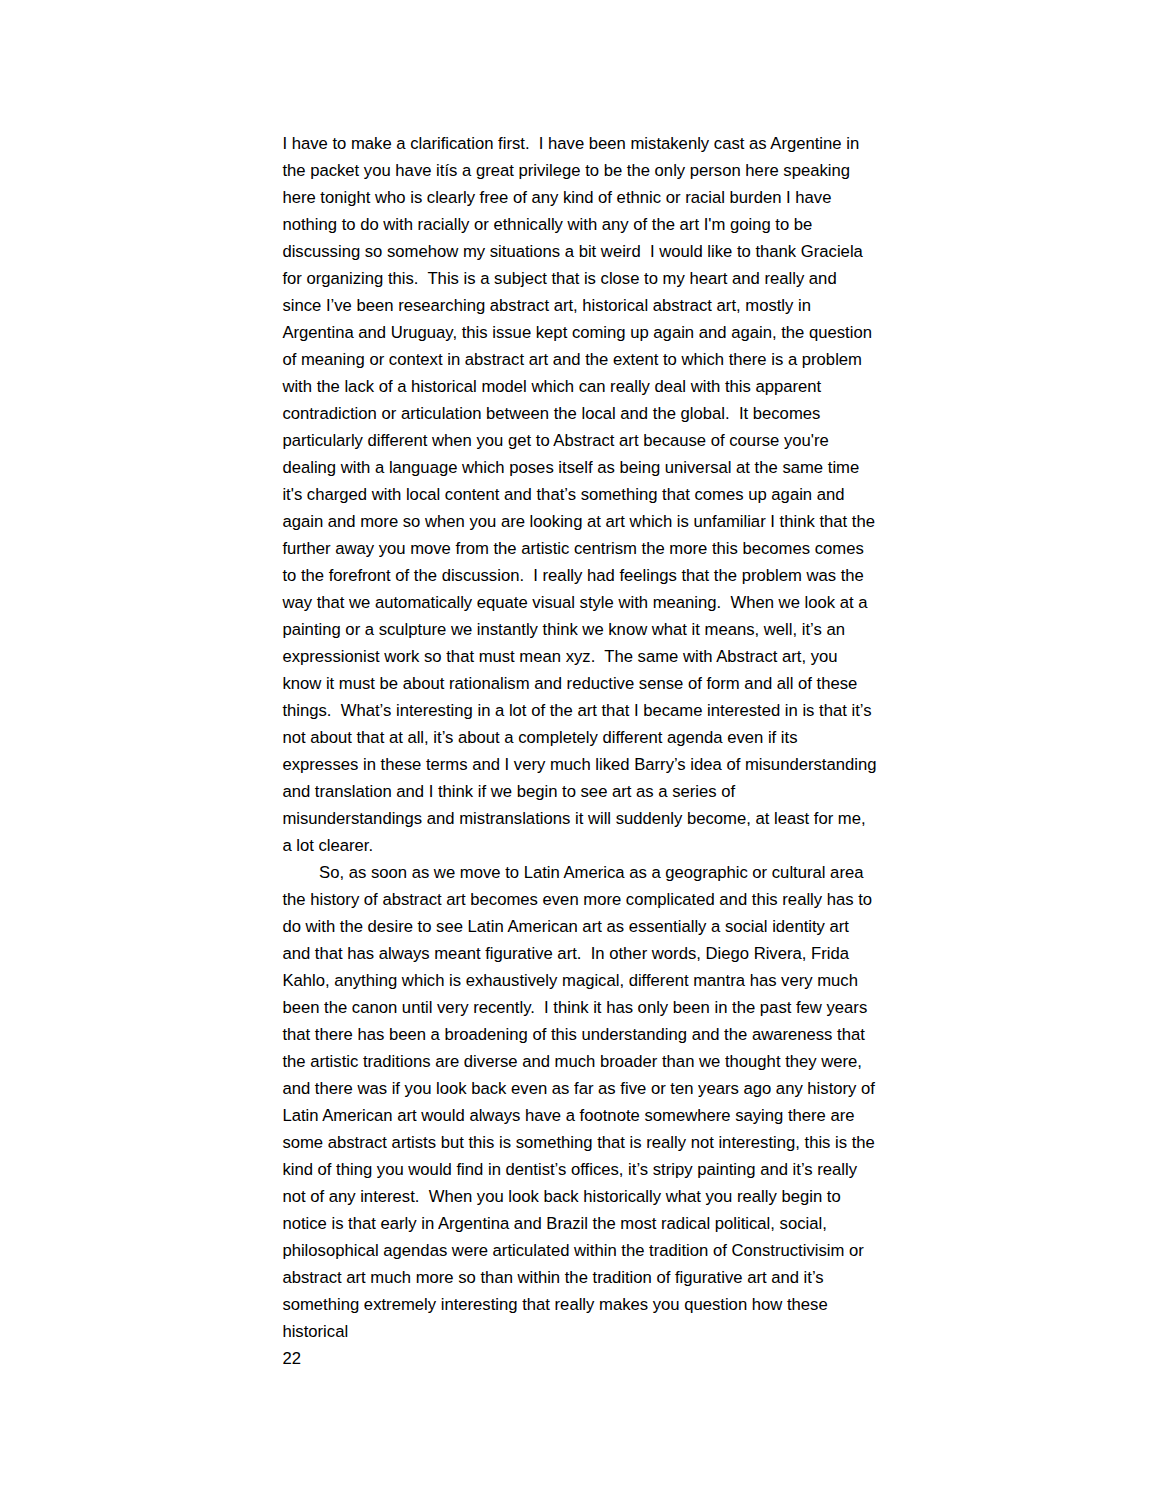I have to make a clarification first. I have been mistakenly cast as Argentine in the packet you have itís a great privilege to be the only person here speaking here tonight who is clearly free of any kind of ethnic or racial burden I have nothing to do with racially or ethnically with any of the art I'm going to be discussing so somehow my situations a bit weird I would like to thank Graciela for organizing this. This is a subject that is close to my heart and really and since I’ve been researching abstract art, historical abstract art, mostly in Argentina and Uruguay, this issue kept coming up again and again, the question of meaning or context in abstract art and the extent to which there is a problem with the lack of a historical model which can really deal with this apparent contradiction or articulation between the local and the global. It becomes particularly different when you get to Abstract art because of course you're dealing with a language which poses itself as being universal at the same time it's charged with local content and that’s something that comes up again and again and more so when you are looking at art which is unfamiliar I think that the further away you move from the artistic centrism the more this becomes comes to the forefront of the discussion. I really had feelings that the problem was the way that we automatically equate visual style with meaning. When we look at a painting or a sculpture we instantly think we know what it means, well, it’s an expressionist work so that must mean xyz. The same with Abstract art, you know it must be about rationalism and reductive sense of form and all of these things. What’s interesting in a lot of the art that I became interested in is that it’s not about that at all, it’s about a completely different agenda even if its expresses in these terms and I very much liked Barry’s idea of misunderstanding and translation and I think if we begin to see art as a series of misunderstandings and mistranslations it will suddenly become, at least for me, a lot clearer.
So, as soon as we move to Latin America as a geographic or cultural area the history of abstract art becomes even more complicated and this really has to do with the desire to see Latin American art as essentially a social identity art and that has always meant figurative art. In other words, Diego Rivera, Frida Kahlo, anything which is exhaustively magical, different mantra has very much been the canon until very recently. I think it has only been in the past few years that there has been a broadening of this understanding and the awareness that the artistic traditions are diverse and much broader than we thought they were, and there was if you look back even as far as five or ten years ago any history of Latin American art would always have a footnote somewhere saying there are some abstract artists but this is something that is really not interesting, this is the kind of thing you would find in dentist’s offices, it’s stripy painting and it’s really not of any interest. When you look back historically what you really begin to notice is that early in Argentina and Brazil the most radical political, social, philosophical agendas were articulated within the tradition of Constructivisim or abstract art much more so than within the tradition of figurative art and it’s something extremely interesting that really makes you question how these historical
22